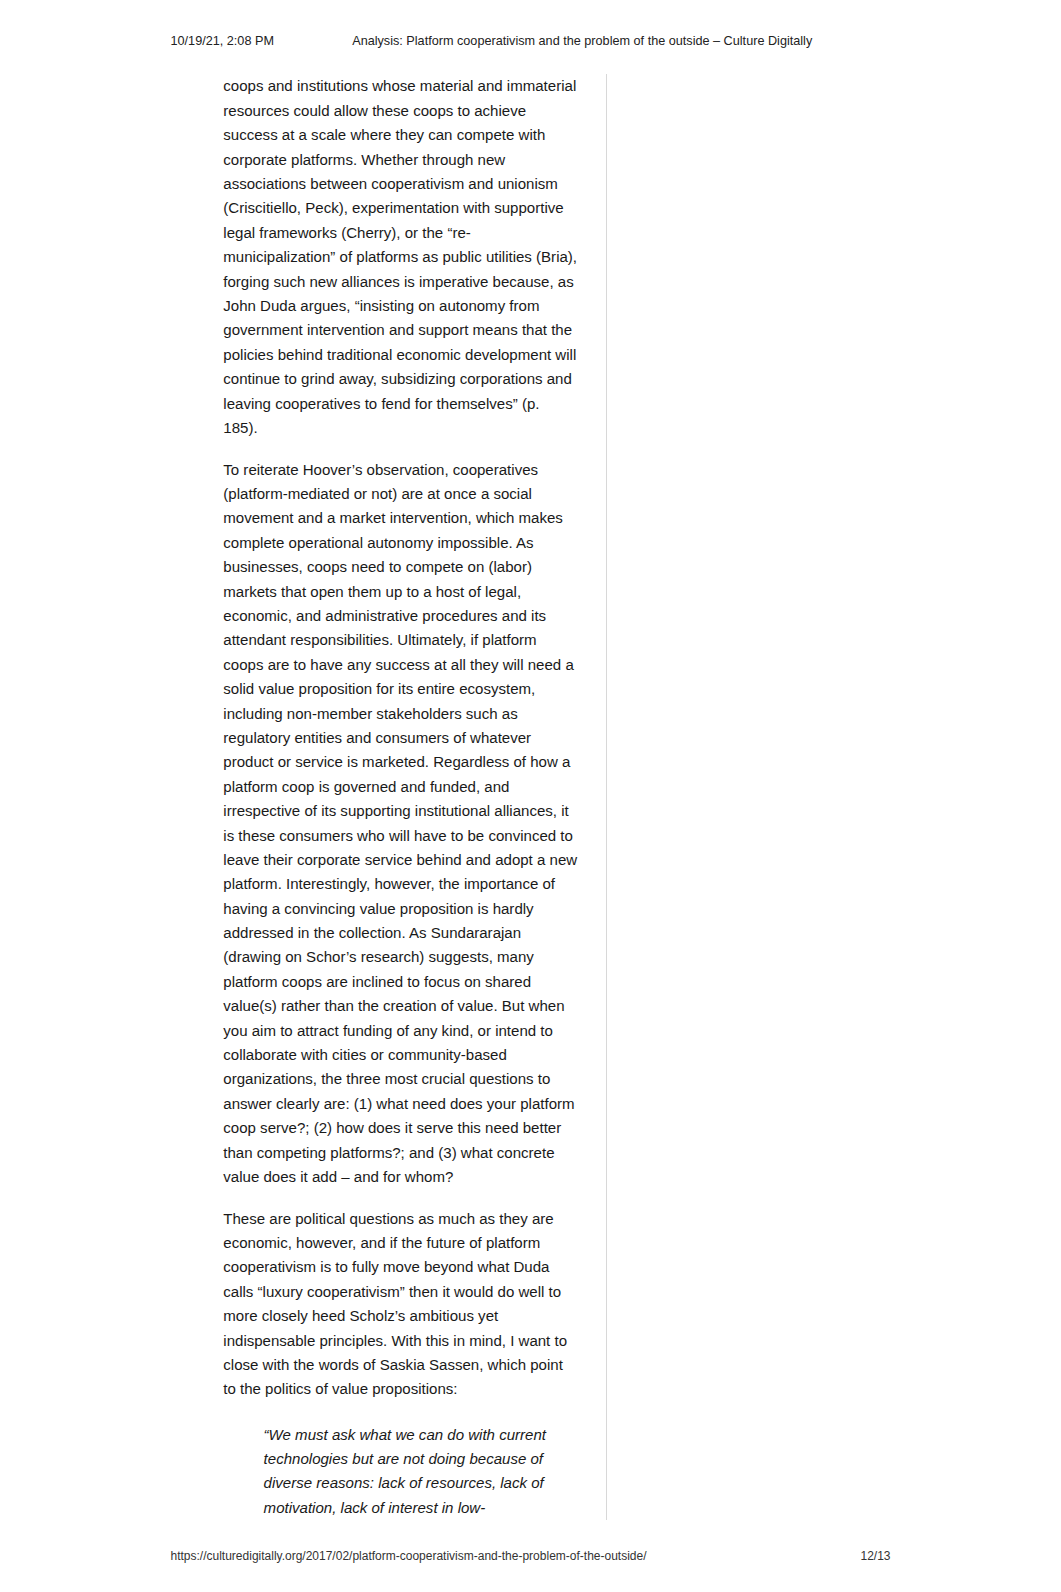10/19/21, 2:08 PM Analysis: Platform cooperativism and the problem of the outside – Culture Digitally
coops and institutions whose material and immaterial resources could allow these coops to achieve success at a scale where they can compete with corporate platforms. Whether through new associations between cooperativism and unionism (Criscitiello, Peck), experimentation with supportive legal frameworks (Cherry), or the “re-municipalization” of platforms as public utilities (Bria), forging such new alliances is imperative because, as John Duda argues, “insisting on autonomy from government intervention and support means that the policies behind traditional economic development will continue to grind away, subsidizing corporations and leaving cooperatives to fend for themselves” (p. 185).
To reiterate Hoover’s observation, cooperatives (platform-mediated or not) are at once a social movement and a market intervention, which makes complete operational autonomy impossible. As businesses, coops need to compete on (labor) markets that open them up to a host of legal, economic, and administrative procedures and its attendant responsibilities. Ultimately, if platform coops are to have any success at all they will need a solid value proposition for its entire ecosystem, including non-member stakeholders such as regulatory entities and consumers of whatever product or service is marketed. Regardless of how a platform coop is governed and funded, and irrespective of its supporting institutional alliances, it is these consumers who will have to be convinced to leave their corporate service behind and adopt a new platform. Interestingly, however, the importance of having a convincing value proposition is hardly addressed in the collection. As Sundararajan (drawing on Schor’s research) suggests, many platform coops are inclined to focus on shared value(s) rather than the creation of value. But when you aim to attract funding of any kind, or intend to collaborate with cities or community-based organizations, the three most crucial questions to answer clearly are: (1) what need does your platform coop serve?; (2) how does it serve this need better than competing platforms?; and (3) what concrete value does it add – and for whom?
These are political questions as much as they are economic, however, and if the future of platform cooperativism is to fully move beyond what Duda calls “luxury cooperativism” then it would do well to more closely heed Scholz’s ambitious yet indispensable principles. With this in mind, I want to close with the words of Saskia Sassen, which point to the politics of value propositions:
“We must ask what we can do with current technologies but are not doing because of diverse reasons: lack of resources, lack of motivation, lack of interest in low-
https://culturedigitally.org/2017/02/platform-cooperativism-and-the-problem-of-the-outside/ 12/13